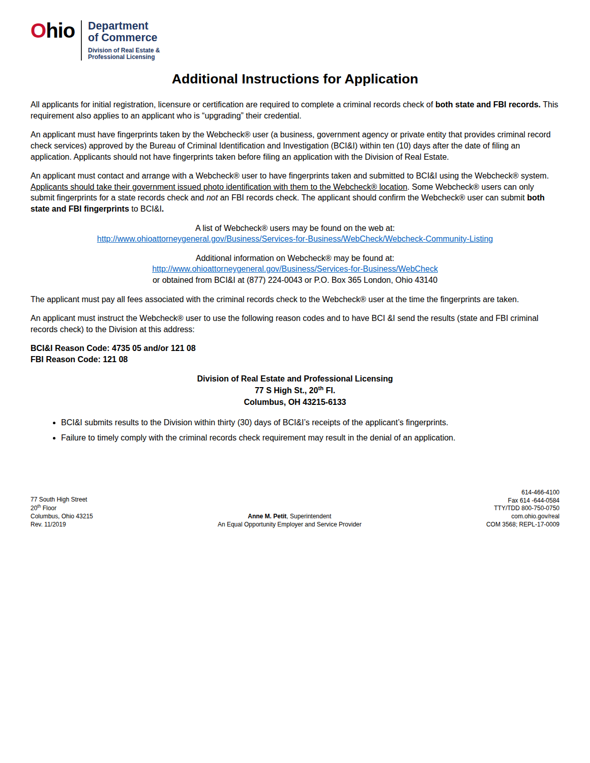Ohio
Department
of Commerce
Division of Real Estate &
Professional Licensing
Additional Instructions for Application
All applicants for initial registration, licensure or certification are required to complete a criminal records check of both state and FBI records. This requirement also applies to an applicant who is “upgrading” their credential.
An applicant must have fingerprints taken by the Webcheck® user (a business, government agency or private entity that provides criminal record check services) approved by the Bureau of Criminal Identification and Investigation (BCI&I) within ten (10) days after the date of filing an application. Applicants should not have fingerprints taken before filing an application with the Division of Real Estate.
An applicant must contact and arrange with a Webcheck® user to have fingerprints taken and submitted to BCI&I using the Webcheck® system. Applicants should take their government issued photo identification with them to the Webcheck® location. Some Webcheck® users can only submit fingerprints for a state records check and not an FBI records check. The applicant should confirm the Webcheck® user can submit both state and FBI fingerprints to BCI&I.
A list of Webcheck® users may be found on the web at:
http://www.ohioattorneygeneral.gov/Business/Services-for-Business/WebCheck/Webcheck-Community-Listing
Additional information on Webcheck® may be found at:
http://www.ohioattorneygeneral.gov/Business/Services-for-Business/WebCheck
or obtained from BCI&I at (877) 224-0043 or P.O. Box 365 London, Ohio 43140
The applicant must pay all fees associated with the criminal records check to the Webcheck® user at the time the fingerprints are taken.
An applicant must instruct the Webcheck® user to use the following reason codes and to have BCI &I send the results (state and FBI criminal records check) to the Division at this address:
BCI&I Reason Code: 4735 05 and/or 121 08
FBI Reason Code: 121 08
Division of Real Estate and Professional Licensing
77 S High St., 20th Fl.
Columbus, OH 43215-6133
BCI&I submits results to the Division within thirty (30) days of BCI&I’s receipts of the applicant’s fingerprints.
Failure to timely comply with the criminal records check requirement may result in the denial of an application.
77 South High Street
20th Floor
Columbus, Ohio 43215
Rev. 11/2019
Anne M. Petit, Superintendent
An Equal Opportunity Employer and Service Provider
614-466-4100
Fax 614 -644-0584
TTY/TDD 800-750-0750
com.ohio.gov/real
COM 3568; REPL-17-0009